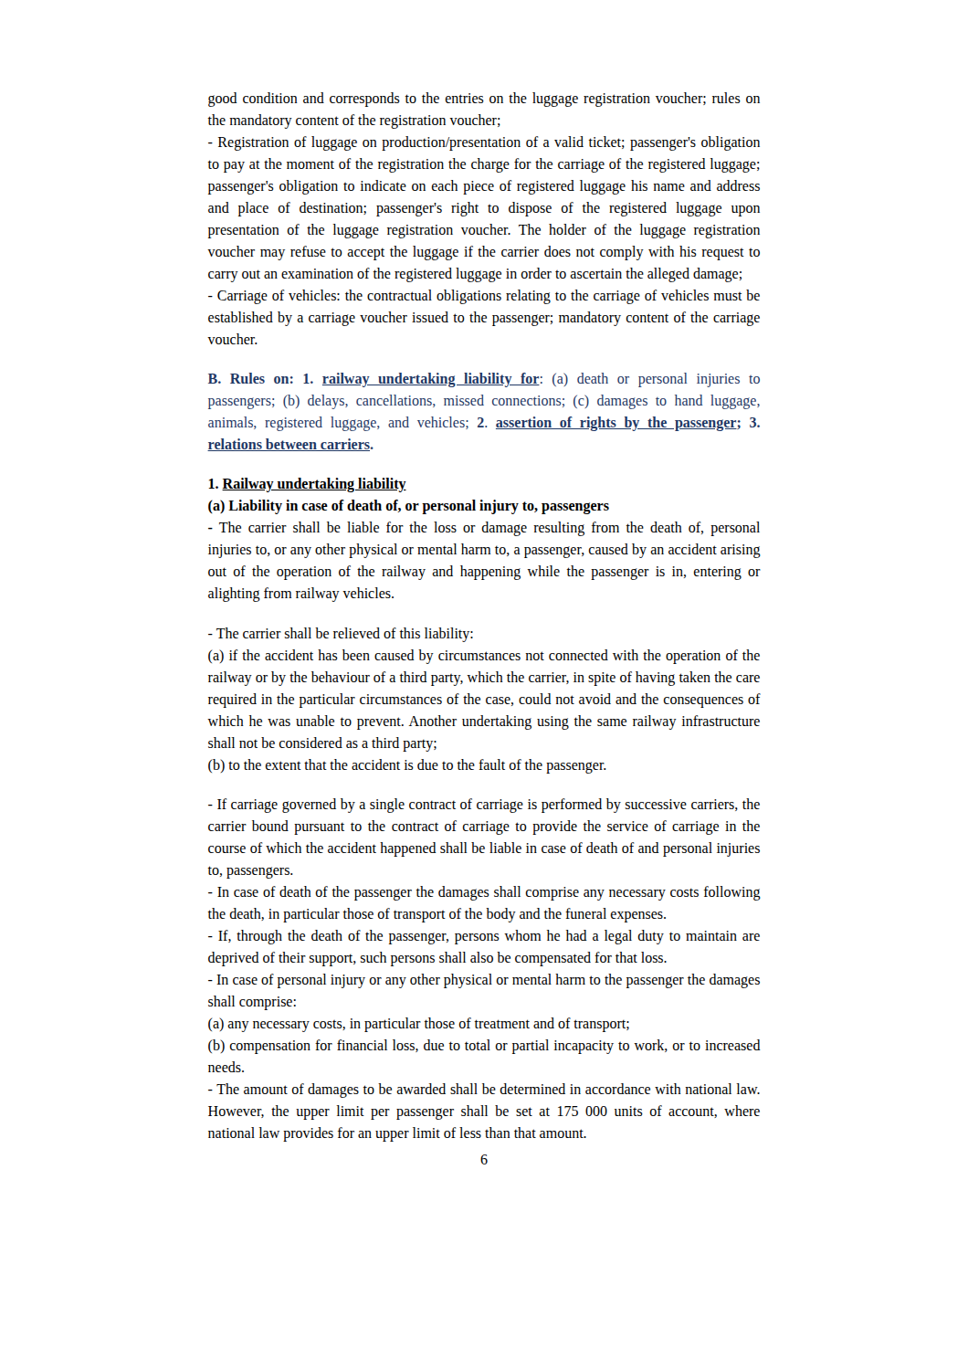good condition and corresponds to the entries on the luggage registration voucher; rules on the mandatory content of the registration voucher;
- Registration of luggage on production/presentation of a valid ticket; passenger's obligation to pay at the moment of the registration the charge for the carriage of the registered luggage; passenger's obligation to indicate on each piece of registered luggage his name and address and place of destination; passenger's right to dispose of the registered luggage upon presentation of the luggage registration voucher. The holder of the luggage registration voucher may refuse to accept the luggage if the carrier does not comply with his request to carry out an examination of the registered luggage in order to ascertain the alleged damage;
- Carriage of vehicles: the contractual obligations relating to the carriage of vehicles must be established by a carriage voucher issued to the passenger; mandatory content of the carriage voucher.
B. Rules on: 1. railway undertaking liability for: (a) death or personal injuries to passengers; (b) delays, cancellations, missed connections; (c) damages to hand luggage, animals, registered luggage, and vehicles; 2. assertion of rights by the passenger; 3. relations between carriers.
1. Railway undertaking liability
(a) Liability in case of death of, or personal injury to, passengers
- The carrier shall be liable for the loss or damage resulting from the death of, personal injuries to, or any other physical or mental harm to, a passenger, caused by an accident arising out of the operation of the railway and happening while the passenger is in, entering or alighting from railway vehicles.
- The carrier shall be relieved of this liability:
(a) if the accident has been caused by circumstances not connected with the operation of the railway or by the behaviour of a third party, which the carrier, in spite of having taken the care required in the particular circumstances of the case, could not avoid and the consequences of which he was unable to prevent. Another undertaking using the same railway infrastructure shall not be considered as a third party;
(b) to the extent that the accident is due to the fault of the passenger.
- If carriage governed by a single contract of carriage is performed by successive carriers, the carrier bound pursuant to the contract of carriage to provide the service of carriage in the course of which the accident happened shall be liable in case of death of and personal injuries to, passengers.
- In case of death of the passenger the damages shall comprise any necessary costs following the death, in particular those of transport of the body and the funeral expenses.
- If, through the death of the passenger, persons whom he had a legal duty to maintain are deprived of their support, such persons shall also be compensated for that loss.
- In case of personal injury or any other physical or mental harm to the passenger the damages shall comprise:
(a) any necessary costs, in particular those of treatment and of transport;
(b) compensation for financial loss, due to total or partial incapacity to work, or to increased needs.
- The amount of damages to be awarded shall be determined in accordance with national law. However, the upper limit per passenger shall be set at 175 000 units of account, where national law provides for an upper limit of less than that amount.
6